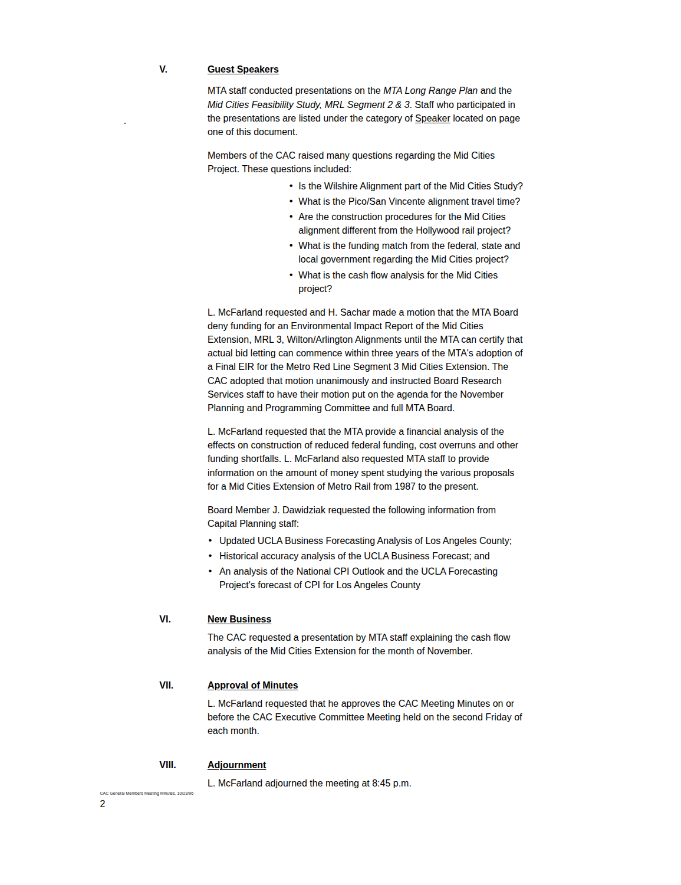.
V.
Guest Speakers
MTA staff conducted presentations on the MTA Long Range Plan and the Mid Cities Feasibility Study, MRL Segment 2 & 3. Staff who participated in the presentations are listed under the category of Speaker located on page one of this document.
Members of the CAC raised many questions regarding the Mid Cities Project. These questions included:
Is the Wilshire Alignment part of the Mid Cities Study?
What is the Pico/San Vincente alignment travel time?
Are the construction procedures for the Mid Cities alignment different from the Hollywood rail project?
What is the funding match from the federal, state and local government regarding the Mid Cities project?
What is the cash flow analysis for the Mid Cities project?
L. McFarland requested and H. Sachar made a motion that the MTA Board deny funding for an Environmental Impact Report of the Mid Cities Extension, MRL 3, Wilton/Arlington Alignments until the MTA can certify that actual bid letting can commence within three years of the MTA's adoption of a Final EIR for the Metro Red Line Segment 3 Mid Cities Extension. The CAC adopted that motion unanimously and instructed Board Research Services staff to have their motion put on the agenda for the November Planning and Programming Committee and full MTA Board.
L. McFarland requested that the MTA provide a financial analysis of the effects on construction of reduced federal funding, cost overruns and other funding shortfalls. L. McFarland also requested MTA staff to provide information on the amount of money spent studying the various proposals for a Mid Cities Extension of Metro Rail from 1987 to the present.
Board Member J. Dawidziak requested the following information from Capital Planning staff:
Updated UCLA Business Forecasting Analysis of Los Angeles County;
Historical accuracy analysis of the UCLA Business Forecast; and
An analysis of the National CPI Outlook and the UCLA Forecasting Project's forecast of CPI for Los Angeles County
VI.
New Business
The CAC requested a presentation by MTA staff explaining the cash flow analysis of the Mid Cities Extension for the month of November.
VII.
Approval of Minutes
L. McFarland requested that he approves the CAC Meeting Minutes on or before the CAC Executive Committee Meeting held on the second Friday of each month.
VIII.
Adjournment
L. McFarland adjourned the meeting at 8:45 p.m.
CAC General Members Meeting Minutes, 10/23/96
2